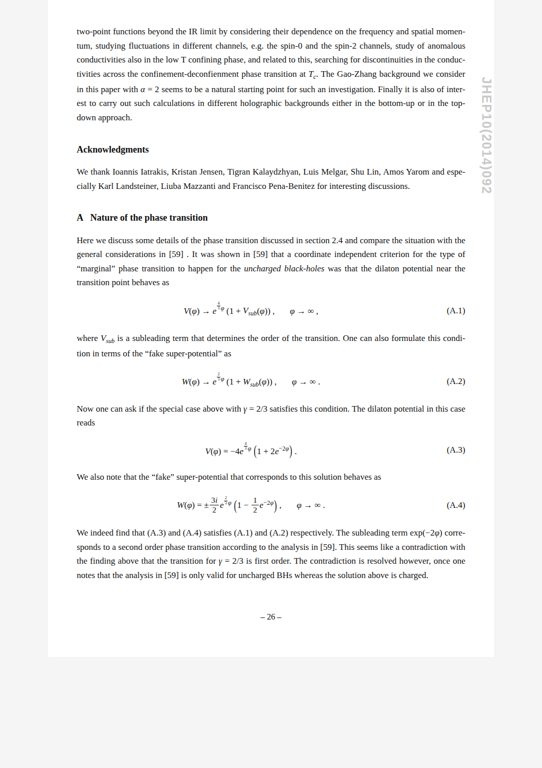JHEP10(2014)092
two-point functions beyond the IR limit by considering their dependence on the frequency and spatial momentum, studying fluctuations in different channels, e.g. the spin-0 and the spin-2 channels, study of anomalous conductivities also in the low T confining phase, and related to this, searching for discontinuities in the conductivities across the confinement-deconfienment phase transition at Tc. The Gao-Zhang background we consider in this paper with α = 2 seems to be a natural starting point for such an investigation. Finally it is also of interest to carry out such calculations in different holographic backgrounds either in the bottom-up or in the top-down approach.
Acknowledgments
We thank Ioannis Iatrakis, Kristan Jensen, Tigran Kalaydzhyan, Luis Melgar, Shu Lin, Amos Yarom and especially Karl Landsteiner, Liuba Mazzanti and Francisco Pena-Benitez for interesting discussions.
A Nature of the phase transition
Here we discuss some details of the phase transition discussed in section 2.4 and compare the situation with the general considerations in [59] . It was shown in [59] that a coordinate independent criterion for the type of “marginal” phase transition to happen for the uncharged black-holes was that the dilaton potential near the transition point behaves as
V(φ) → e43 φ (1 + Vsub(φ)) , φ → ∞ ,
(A.1)
where Vsub is a subleading term that determines the order of the transition. One can also formulate this condition in terms of the “fake super-potential” as
W(φ) → e23 φ (1 + Wsub(φ)) , φ → ∞ .
(A.2)
Now one can ask if the special case above with γ = 2/3 satisfies this condition. The dilaton potential in this case reads
V(φ) = −4e43 φ (1 + 2e−2φ) .
(A.3)
We also note that the “fake” super-potential that corresponds to this solution behaves as
W(φ) = ±3i 2 e23 φ (1 − 12 e−2φ) , φ → ∞ .
(A.4)
We indeed find that (A.3) and (A.4) satisfies (A.1) and (A.2) respectively. The subleading term exp(−2φ) corresponds to a second order phase transition according to the analysis in [59]. This seems like a contradiction with the finding above that the transition for γ = 2/3 is first order. The contradiction is resolved however, once one notes that the analysis in [59] is only valid for uncharged BHs whereas the solution above is charged.
– 26 –